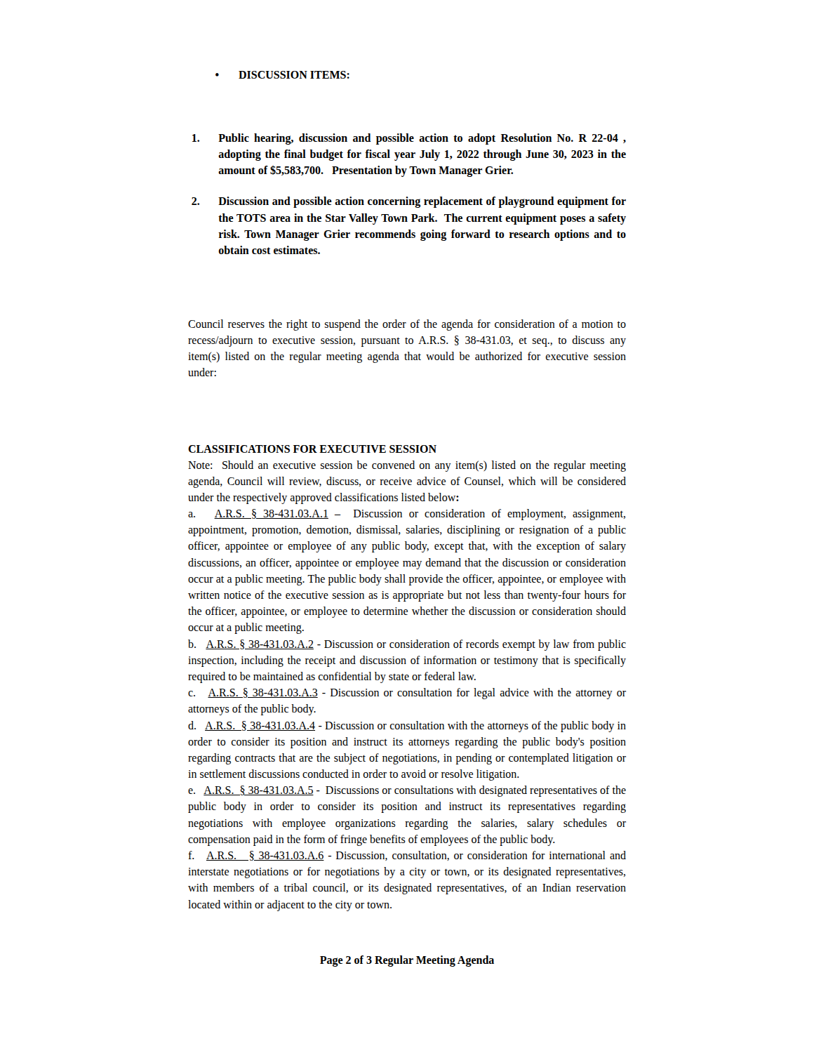DISCUSSION ITEMS:
Public hearing, discussion and possible action to adopt Resolution No. R 22-04 , adopting the final budget for fiscal year July 1, 2022 through June 30, 2023 in the amount of $5,583,700. Presentation by Town Manager Grier.
Discussion and possible action concerning replacement of playground equipment for the TOTS area in the Star Valley Town Park. The current equipment poses a safety risk. Town Manager Grier recommends going forward to research options and to obtain cost estimates.
Council reserves the right to suspend the order of the agenda for consideration of a motion to recess/adjourn to executive session, pursuant to A.R.S. § 38-431.03, et seq., to discuss any item(s) listed on the regular meeting agenda that would be authorized for executive session under:
Classifications for Executive Session
Note: Should an executive session be convened on any item(s) listed on the regular meeting agenda, Council will review, discuss, or receive advice of Counsel, which will be considered under the respectively approved classifications listed below:
a. A.R.S. § 38-431.03.A.1 – Discussion or consideration of employment, assignment, appointment, promotion, demotion, dismissal, salaries, disciplining or resignation of a public officer, appointee or employee of any public body, except that, with the exception of salary discussions, an officer, appointee or employee may demand that the discussion or consideration occur at a public meeting. The public body shall provide the officer, appointee, or employee with written notice of the executive session as is appropriate but not less than twenty-four hours for the officer, appointee, or employee to determine whether the discussion or consideration should occur at a public meeting.
b. A.R.S. § 38-431.03.A.2 - Discussion or consideration of records exempt by law from public inspection, including the receipt and discussion of information or testimony that is specifically required to be maintained as confidential by state or federal law.
c. A.R.S. § 38-431.03.A.3 - Discussion or consultation for legal advice with the attorney or attorneys of the public body.
d. A.R.S. § 38-431.03.A.4 - Discussion or consultation with the attorneys of the public body in order to consider its position and instruct its attorneys regarding the public body's position regarding contracts that are the subject of negotiations, in pending or contemplated litigation or in settlement discussions conducted in order to avoid or resolve litigation.
e. A.R.S. § 38-431.03.A.5 - Discussions or consultations with designated representatives of the public body in order to consider its position and instruct its representatives regarding negotiations with employee organizations regarding the salaries, salary schedules or compensation paid in the form of fringe benefits of employees of the public body.
f. A.R.S. § 38-431.03.A.6 - Discussion, consultation, or consideration for international and interstate negotiations or for negotiations by a city or town, or its designated representatives, with members of a tribal council, or its designated representatives, of an Indian reservation located within or adjacent to the city or town.
Page 2 of 3 Regular Meeting Agenda